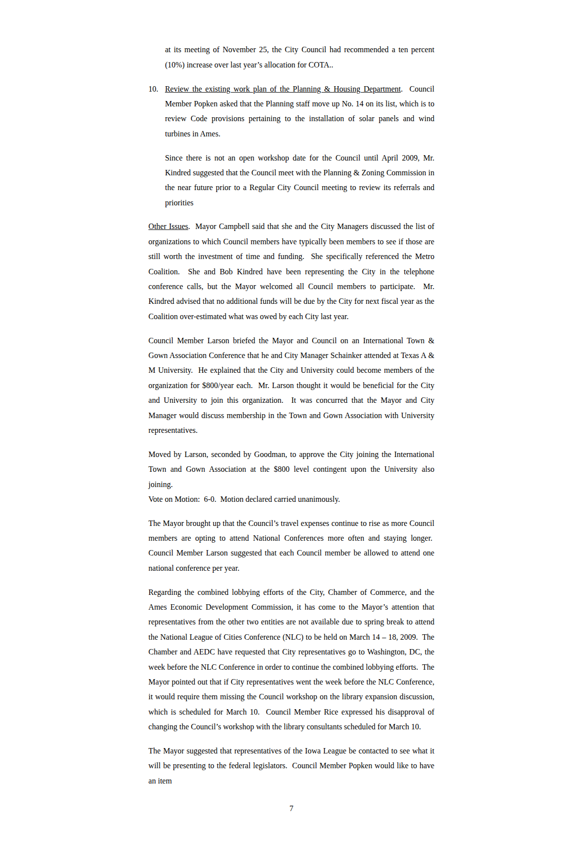at its meeting of November 25, the City Council had recommended a ten percent (10%) increase over last year’s allocation for COTA..
10. Review the existing work plan of the Planning & Housing Department. Council Member Popken asked that the Planning staff move up No. 14 on its list, which is to review Code provisions pertaining to the installation of solar panels and wind turbines in Ames.
Since there is not an open workshop date for the Council until April 2009, Mr. Kindred suggested that the Council meet with the Planning & Zoning Commission in the near future prior to a Regular City Council meeting to review its referrals and priorities
Other Issues. Mayor Campbell said that she and the City Managers discussed the list of organizations to which Council members have typically been members to see if those are still worth the investment of time and funding. She specifically referenced the Metro Coalition. She and Bob Kindred have been representing the City in the telephone conference calls, but the Mayor welcomed all Council members to participate. Mr. Kindred advised that no additional funds will be due by the City for next fiscal year as the Coalition over-estimated what was owed by each City last year.
Council Member Larson briefed the Mayor and Council on an International Town & Gown Association Conference that he and City Manager Schainker attended at Texas A & M University. He explained that the City and University could become members of the organization for $800/year each. Mr. Larson thought it would be beneficial for the City and University to join this organization. It was concurred that the Mayor and City Manager would discuss membership in the Town and Gown Association with University representatives.
Moved by Larson, seconded by Goodman, to approve the City joining the International Town and Gown Association at the $800 level contingent upon the University also joining.
Vote on Motion: 6-0. Motion declared carried unanimously.
The Mayor brought up that the Council’s travel expenses continue to rise as more Council members are opting to attend National Conferences more often and staying longer. Council Member Larson suggested that each Council member be allowed to attend one national conference per year.
Regarding the combined lobbying efforts of the City, Chamber of Commerce, and the Ames Economic Development Commission, it has come to the Mayor’s attention that representatives from the other two entities are not available due to spring break to attend the National League of Cities Conference (NLC) to be held on March 14 – 18, 2009. The Chamber and AEDC have requested that City representatives go to Washington, DC, the week before the NLC Conference in order to continue the combined lobbying efforts. The Mayor pointed out that if City representatives went the week before the NLC Conference, it would require them missing the Council workshop on the library expansion discussion, which is scheduled for March 10. Council Member Rice expressed his disapproval of changing the Council’s workshop with the library consultants scheduled for March 10.
The Mayor suggested that representatives of the Iowa League be contacted to see what it will be presenting to the federal legislators. Council Member Popken would like to have an item
7